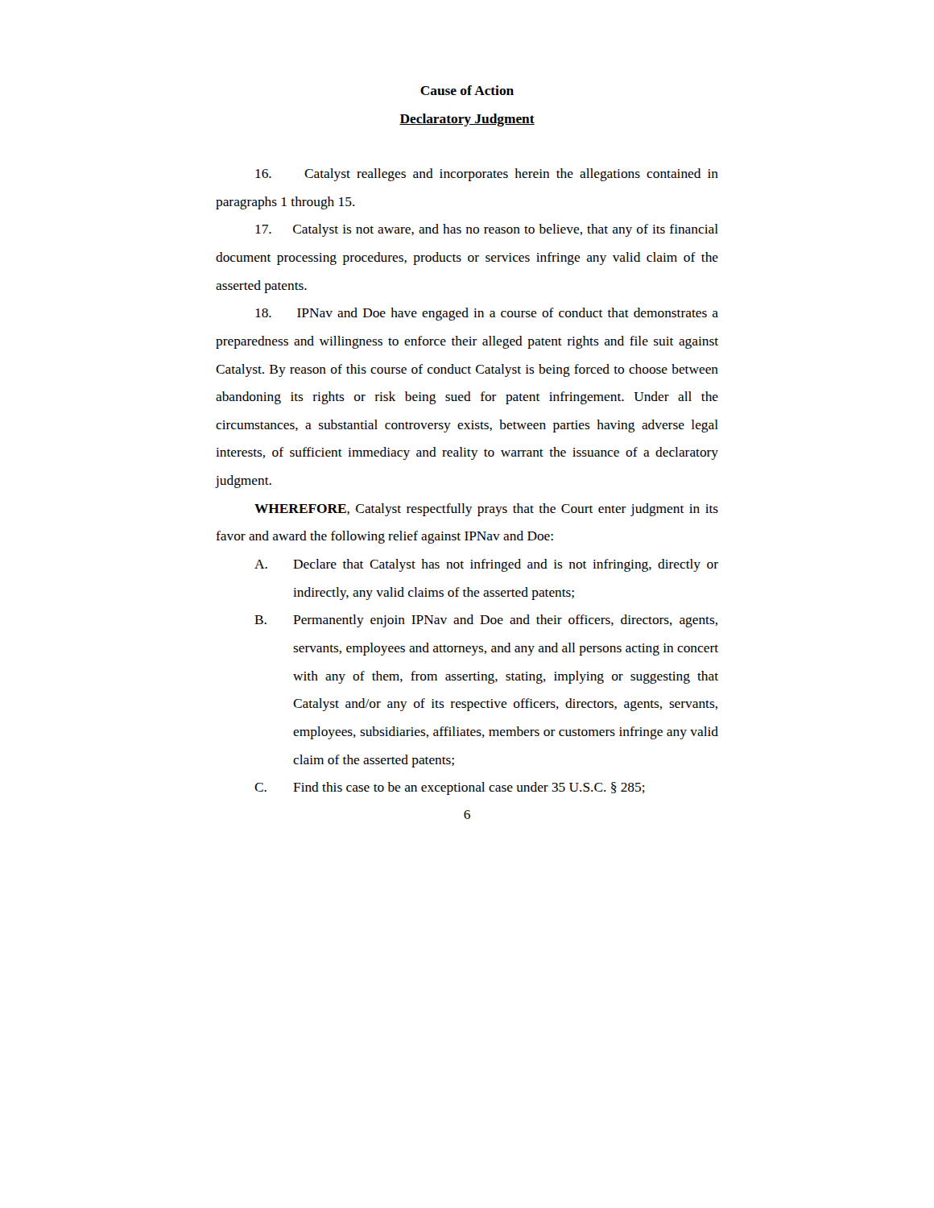Cause of Action
Declaratory Judgment
16. Catalyst realleges and incorporates herein the allegations contained in paragraphs 1 through 15.
17. Catalyst is not aware, and has no reason to believe, that any of its financial document processing procedures, products or services infringe any valid claim of the asserted patents.
18. IPNav and Doe have engaged in a course of conduct that demonstrates a preparedness and willingness to enforce their alleged patent rights and file suit against Catalyst. By reason of this course of conduct Catalyst is being forced to choose between abandoning its rights or risk being sued for patent infringement. Under all the circumstances, a substantial controversy exists, between parties having adverse legal interests, of sufficient immediacy and reality to warrant the issuance of a declaratory judgment.
WHEREFORE, Catalyst respectfully prays that the Court enter judgment in its favor and award the following relief against IPNav and Doe:
A. Declare that Catalyst has not infringed and is not infringing, directly or indirectly, any valid claims of the asserted patents;
B. Permanently enjoin IPNav and Doe and their officers, directors, agents, servants, employees and attorneys, and any and all persons acting in concert with any of them, from asserting, stating, implying or suggesting that Catalyst and/or any of its respective officers, directors, agents, servants, employees, subsidiaries, affiliates, members or customers infringe any valid claim of the asserted patents;
C. Find this case to be an exceptional case under 35 U.S.C. § 285;
6